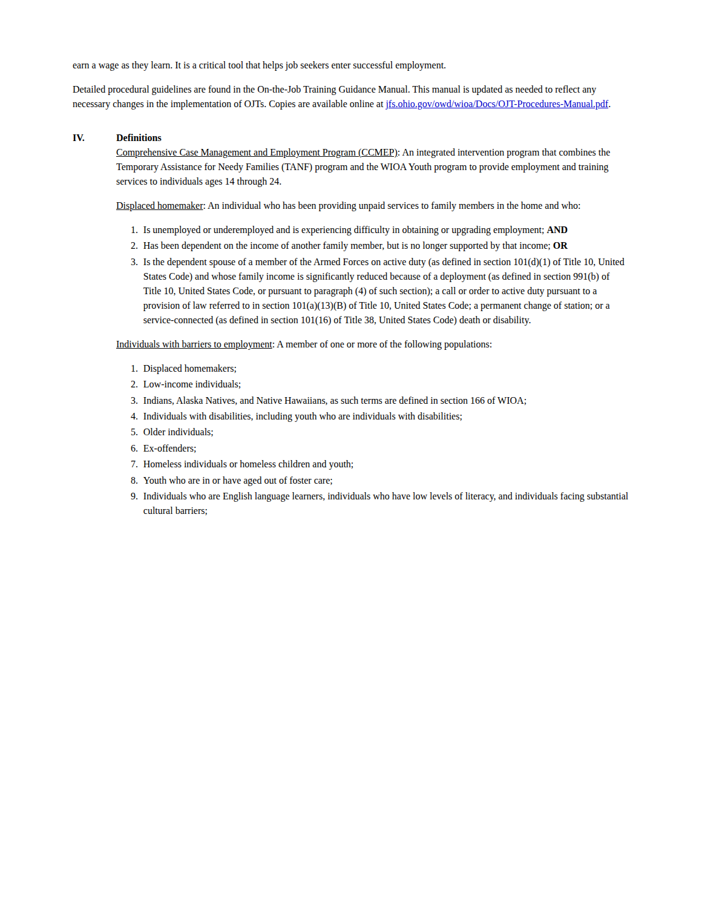earn a wage as they learn. It is a critical tool that helps job seekers enter successful employment.
Detailed procedural guidelines are found in the On-the-Job Training Guidance Manual. This manual is updated as needed to reflect any necessary changes in the implementation of OJTs. Copies are available online at jfs.ohio.gov/owd/wioa/Docs/OJT-Procedures-Manual.pdf.
IV.
Definitions
Comprehensive Case Management and Employment Program (CCMEP): An integrated intervention program that combines the Temporary Assistance for Needy Families (TANF) program and the WIOA Youth program to provide employment and training services to individuals ages 14 through 24.
Displaced homemaker: An individual who has been providing unpaid services to family members in the home and who:
Is unemployed or underemployed and is experiencing difficulty in obtaining or upgrading employment; AND
Has been dependent on the income of another family member, but is no longer supported by that income; OR
Is the dependent spouse of a member of the Armed Forces on active duty (as defined in section 101(d)(1) of Title 10, United States Code) and whose family income is significantly reduced because of a deployment (as defined in section 991(b) of Title 10, United States Code, or pursuant to paragraph (4) of such section); a call or order to active duty pursuant to a provision of law referred to in section 101(a)(13)(B) of Title 10, United States Code; a permanent change of station; or a service-connected (as defined in section 101(16) of Title 38, United States Code) death or disability.
Individuals with barriers to employment: A member of one or more of the following populations:
Displaced homemakers;
Low-income individuals;
Indians, Alaska Natives, and Native Hawaiians, as such terms are defined in section 166 of WIOA;
Individuals with disabilities, including youth who are individuals with disabilities;
Older individuals;
Ex-offenders;
Homeless individuals or homeless children and youth;
Youth who are in or have aged out of foster care;
Individuals who are English language learners, individuals who have low levels of literacy, and individuals facing substantial cultural barriers;